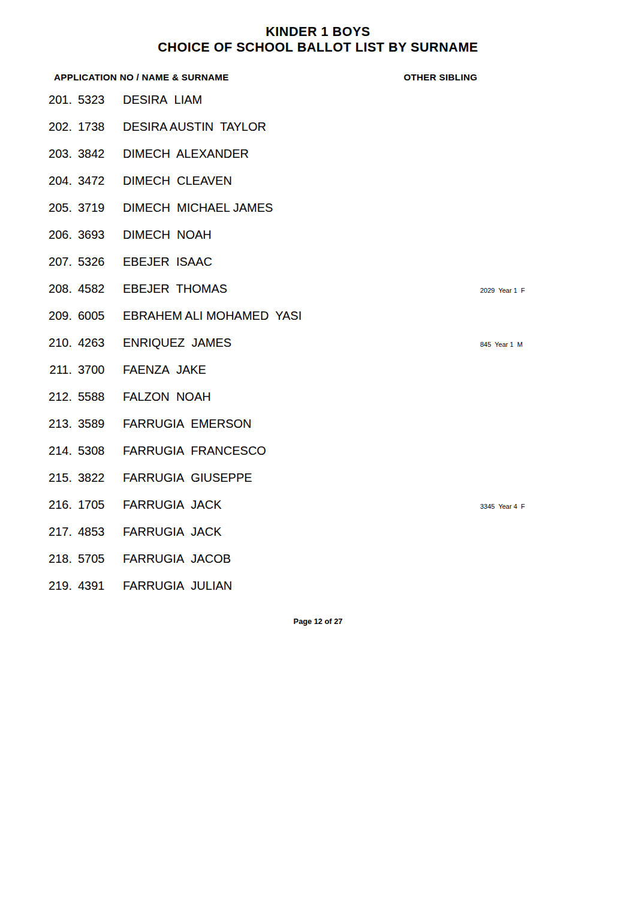KINDER 1 BOYS
CHOICE OF SCHOOL BALLOT LIST BY SURNAME
APPLICATION NO / NAME & SURNAME
OTHER SIBLING
201. 5323 DESIRA LIAM
202. 1738 DESIRA AUSTIN TAYLOR
203. 3842 DIMECH ALEXANDER
204. 3472 DIMECH CLEAVEN
205. 3719 DIMECH MICHAEL JAMES
206. 3693 DIMECH NOAH
207. 5326 EBEJER ISAAC
208. 4582 EBEJER THOMAS 2029 Year 1 F
209. 6005 EBRAHEM ALI MOHAMED YASI
210. 4263 ENRIQUEZ JAMES 845 Year 1 M
211. 3700 FAENZA JAKE
212. 5588 FALZON NOAH
213. 3589 FARRUGIA EMERSON
214. 5308 FARRUGIA FRANCESCO
215. 3822 FARRUGIA GIUSEPPE
216. 1705 FARRUGIA JACK 3345 Year 4 F
217. 4853 FARRUGIA JACK
218. 5705 FARRUGIA JACOB
219. 4391 FARRUGIA JULIAN
Page 12 of 27